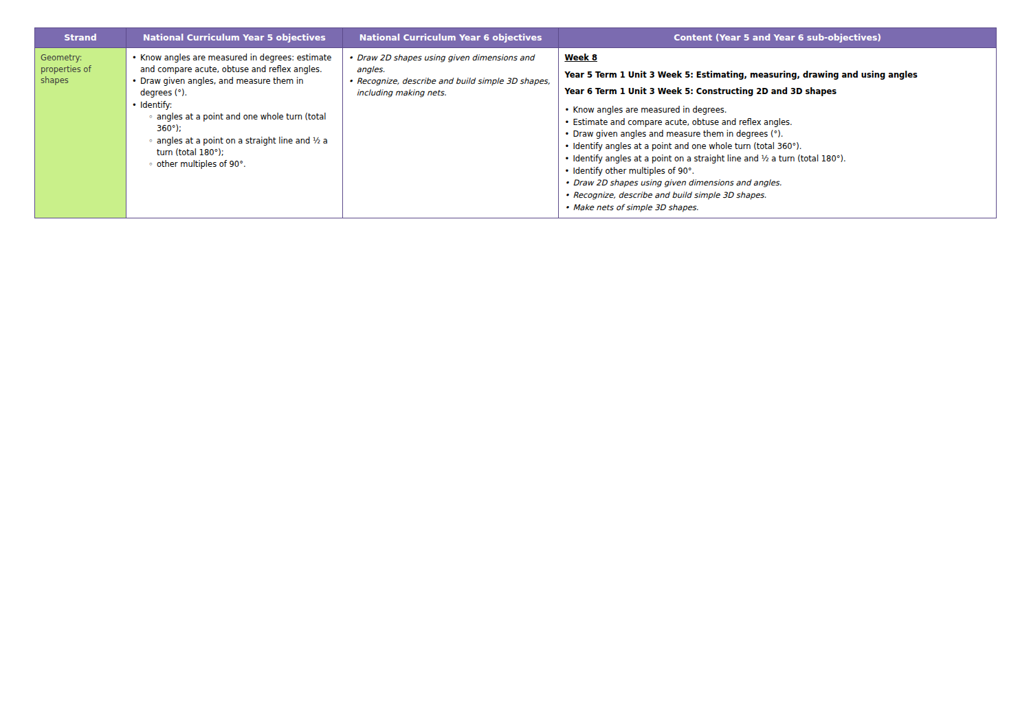| Strand | National Curriculum Year 5 objectives | National Curriculum Year 6 objectives | Content (Year 5 and Year 6 sub-objectives) |
| --- | --- | --- | --- |
| Geometry: properties of shapes | Know angles are measured in degrees: estimate and compare acute, obtuse and reflex angles. Draw given angles, and measure them in degrees (°). Identify: angles at a point and one whole turn (total 360°); angles at a point on a straight line and ½ a turn (total 180°); other multiples of 90°. | Draw 2D shapes using given dimensions and angles. Recognize, describe and build simple 3D shapes, including making nets. | Week 8 Year 5 Term 1 Unit 3 Week 5: Estimating, measuring, drawing and using angles Year 6 Term 1 Unit 3 Week 5: Constructing 2D and 3D shapes Know angles are measured in degrees. Estimate and compare acute, obtuse and reflex angles. Draw given angles and measure them in degrees (°). Identify angles at a point and one whole turn (total 360°). Identify angles at a point on a straight line and ½ a turn (total 180°). Identify other multiples of 90°. Draw 2D shapes using given dimensions and angles. Recognize, describe and build simple 3D shapes. Make nets of simple 3D shapes. |